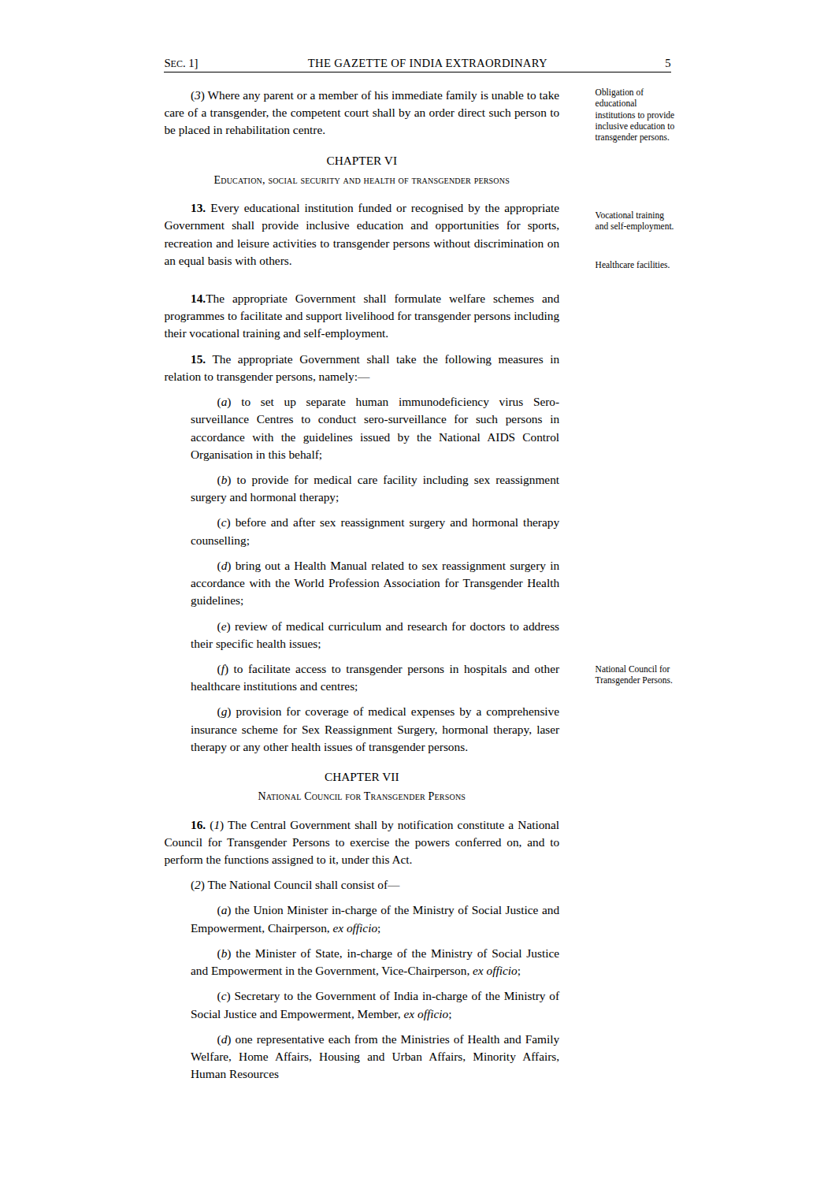SEC. 1]
THE GAZETTE OF INDIA EXTRAORDINARY
5
(3) Where any parent or a member of his immediate family is unable to take care of a transgender, the competent court shall by an order direct such person to be placed in rehabilitation centre.
CHAPTER VI
Education, social security and health of transgender persons
13. Every educational institution funded or recognised by the appropriate Government shall provide inclusive education and opportunities for sports, recreation and leisure activities to transgender persons without discrimination on an equal basis with others.
14. The appropriate Government shall formulate welfare schemes and programmes to facilitate and support livelihood for transgender persons including their vocational training and self-employment.
15. The appropriate Government shall take the following measures in relation to transgender persons, namely:—
(a) to set up separate human immunodeficiency virus Sero-surveillance Centres to conduct sero-surveillance for such persons in accordance with the guidelines issued by the National AIDS Control Organisation in this behalf;
(b) to provide for medical care facility including sex reassignment surgery and hormonal therapy;
(c) before and after sex reassignment surgery and hormonal therapy counselling;
(d) bring out a Health Manual related to sex reassignment surgery in accordance with the World Profession Association for Transgender Health guidelines;
(e) review of medical curriculum and research for doctors to address their specific health issues;
(f) to facilitate access to transgender persons in hospitals and other healthcare institutions and centres;
(g) provision for coverage of medical expenses by a comprehensive insurance scheme for Sex Reassignment Surgery, hormonal therapy, laser therapy or any other health issues of transgender persons.
CHAPTER VII
National Council for Transgender Persons
16. (1) The Central Government shall by notification constitute a National Council for Transgender Persons to exercise the powers conferred on, and to perform the functions assigned to it, under this Act.
(2) The National Council shall consist of—
(a) the Union Minister in-charge of the Ministry of Social Justice and Empowerment, Chairperson, ex officio;
(b) the Minister of State, in-charge of the Ministry of Social Justice and Empowerment in the Government, Vice-Chairperson, ex officio;
(c) Secretary to the Government of India in-charge of the Ministry of Social Justice and Empowerment, Member, ex officio;
(d) one representative each from the Ministries of Health and Family Welfare, Home Affairs, Housing and Urban Affairs, Minority Affairs, Human Resources
Obligation of educational institutions to provide inclusive education to transgender persons.
Vocational training and self-employment.
Healthcare facilities.
National Council for Transgender Persons.